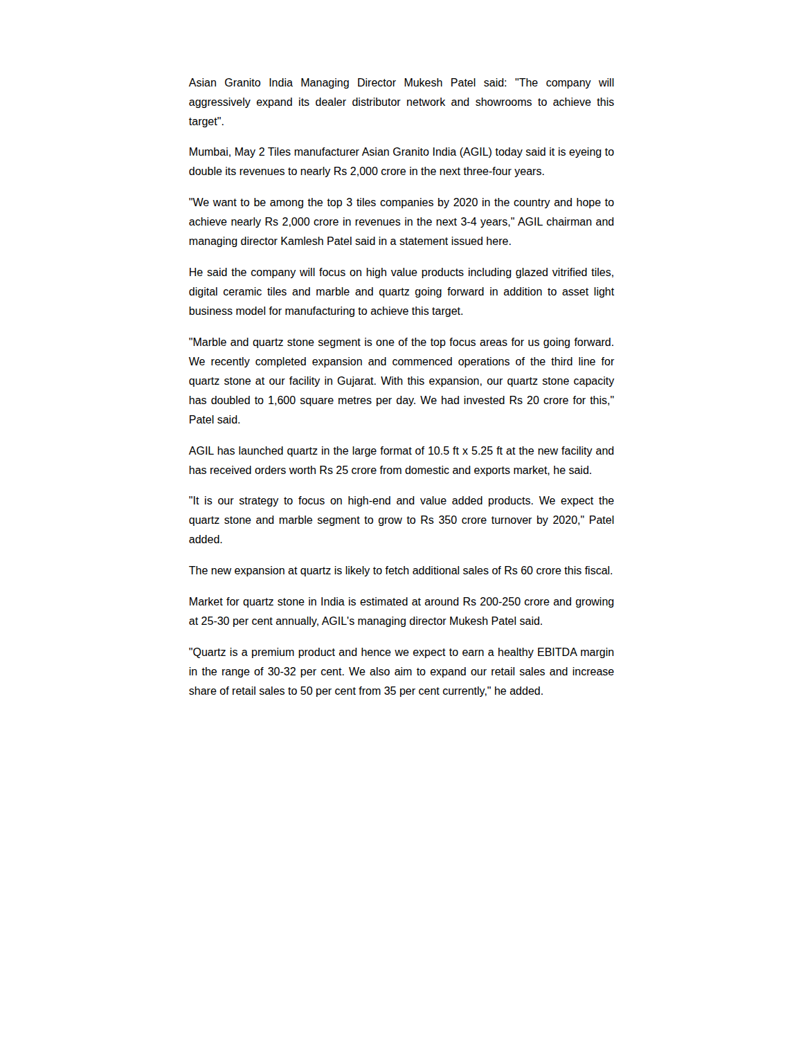Asian Granito India Managing Director Mukesh Patel said: "The company will aggressively expand its dealer distributor network and showrooms to achieve this target".
Mumbai, May 2 Tiles manufacturer Asian Granito India (AGIL) today said it is eyeing to double its revenues to nearly Rs 2,000 crore in the next three-four years.
"We want to be among the top 3 tiles companies by 2020 in the country and hope to achieve nearly Rs 2,000 crore in revenues in the next 3-4 years," AGIL chairman and managing director Kamlesh Patel said in a statement issued here.
He said the company will focus on high value products including glazed vitrified tiles, digital ceramic tiles and marble and quartz going forward in addition to asset light business model for manufacturing to achieve this target.
"Marble and quartz stone segment is one of the top focus areas for us going forward. We recently completed expansion and commenced operations of the third line for quartz stone at our facility in Gujarat. With this expansion, our quartz stone capacity has doubled to 1,600 square metres per day. We had invested Rs 20 crore for this," Patel said.
AGIL has launched quartz in the large format of 10.5 ft x 5.25 ft at the new facility and has received orders worth Rs 25 crore from domestic and exports market, he said.
"It is our strategy to focus on high-end and value added products. We expect the quartz stone and marble segment to grow to Rs 350 crore turnover by 2020," Patel added.
The new expansion at quartz is likely to fetch additional sales of Rs 60 crore this fiscal.
Market for quartz stone in India is estimated at around Rs 200-250 crore and growing at 25-30 per cent annually, AGIL's managing director Mukesh Patel said.
"Quartz is a premium product and hence we expect to earn a healthy EBITDA margin in the range of 30-32 per cent. We also aim to expand our retail sales and increase share of retail sales to 50 per cent from 35 per cent currently," he added.